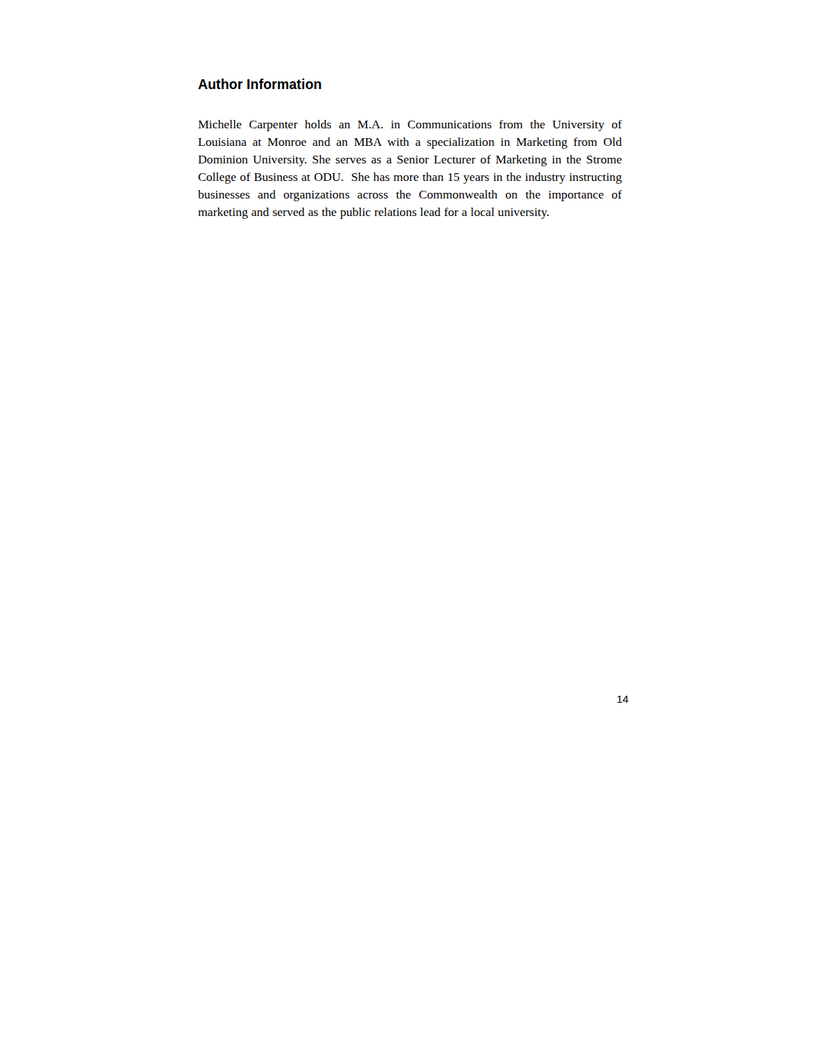Author Information
Michelle Carpenter holds an M.A. in Communications from the University of Louisiana at Monroe and an MBA with a specialization in Marketing from Old Dominion University. She serves as a Senior Lecturer of Marketing in the Strome College of Business at ODU. She has more than 15 years in the industry instructing businesses and organizations across the Commonwealth on the importance of marketing and served as the public relations lead for a local university.
14